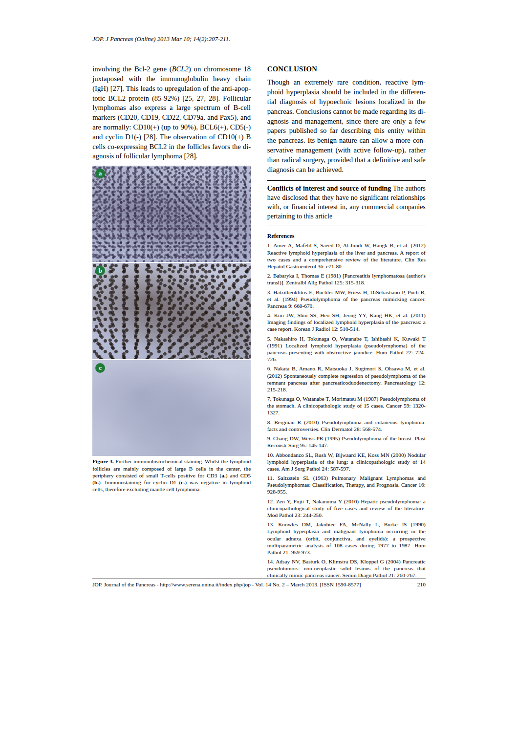JOP. J Pancreas (Online) 2013 Mar 10; 14(2):207-211.
involving the Bcl-2 gene (BCL2) on chromosome 18 juxtaposed with the immunoglobulin heavy chain (IgH) [27]. This leads to upregulation of the anti-apoptotic BCL2 protein (85-92%) [25, 27, 28]. Follicular lymphomas also express a large spectrum of B-cell markers (CD20, CD19, CD22, CD79a, and Pax5), and are normally: CD10(+) (up to 90%), BCL6(+), CD5(-) and cyclin D1(-) [28]. The observation of CD10(+) B cells co-expressing BCL2 in the follicles favors the diagnosis of follicular lymphoma [28].
a
b
c
Figure 3. Further immunohistochemical staining. Whilst the lymphoid follicles are mainly composed of large B cells in the center, the periphery consisted of small T-cells positive for CD3 (a.) and CD5 (b.). Immunostaining for cyclin D1 (c.) was negative in lymphoid cells, therefore excluding mantle cell lymphoma.
Conclusion
Though an extremely rare condition, reactive lymphoid hyperplasia should be included in the differential diagnosis of hypoechoic lesions localized in the pancreas. Conclusions cannot be made regarding its diagnosis and management, since there are only a few papers published so far describing this entity within the pancreas. Its benign nature can allow a more conservative management (with active follow-up), rather than radical surgery, provided that a definitive and safe diagnosis can be achieved.
Conflicts of interest and source of funding The authors have disclosed that they have no significant relationships with, or financial interest in, any commercial companies pertaining to this article
References
1. Amer A, Mafeld S, Saeed D, Al-Jundi W, Haugk B, et al. (2012) Reactive lymphoid hyperplasia of the liver and pancreas. A report of two cases and a comprehensive review of the literature. Clin Res Hepatol Gastroenterol 36: e71-80.
2. Babaryka I, Thomas E (1981) [Pancreatitis lymphomatosa (author's transl)]. Zentralbl Allg Pathol 125: 315-318.
3. Hatzitheoklitos E, Buchler MW, Friess H, DiSebastiano P, Poch B, et al. (1994) Pseudolymphoma of the pancreas mimicking cancer. Pancreas 9: 668-670.
4. Kim JW, Shin SS, Heo SH, Jeong YY, Kang HK, et al. (2011) Imaging findings of localized lymphoid hyperplasia of the pancreas: a case report. Korean J Radiol 12: 510-514.
5. Nakashiro H, Tokunaga O, Watanabe T, Ishibashi K, Kuwaki T (1991) Localized lymphoid hyperplasia (pseudolymphoma) of the pancreas presenting with obstructive jaundice. Hum Pathol 22: 724-726.
6. Nakata B, Amano R, Matsuoka J, Sugimori S, Ohsawa M, et al. (2012) Spontaneously complete regression of pseudolymphoma of the remnant pancreas after pancreaticoduodenectomy. Pancreatology 12: 215-218.
7. Tokunaga O, Watanabe T, Morimatsu M (1987) Pseudolymphoma of the stomach. A clinicopathologic study of 15 cases. Cancer 59: 1320-1327.
8. Bergman R (2010) Pseudolymphoma and cutaneous lymphoma: facts and controversies. Clin Dermatol 28: 568-574.
9. Chang DW, Weiss PR (1995) Pseudolymphoma of the breast. Plast Reconstr Surg 95: 145-147.
10. Abbondanzo SL, Rush W, Bijwaard KE, Koss MN (2000) Nodular lymphoid hyperplasia of the lung: a clinicopathologic study of 14 cases. Am J Surg Pathol 24: 587-597.
11. Saltzstein SL (1963) Pulmonary Malignant Lymphomas and Pseudolymphomas: Classification, Therapy, and Prognosis. Cancer 16: 928-955.
12. Zen Y, Fujii T, Nakanuma Y (2010) Hepatic pseudolymphoma: a clinicopathological study of five cases and review of the literature. Mod Pathol 23: 244-250.
13. Knowles DM, Jakobiec FA, McNally L, Burke JS (1990) Lymphoid hyperplasia and malignant lymphoma occurring in the ocular adnexa (orbit, conjunctiva, and eyelids): a prospective multiparametric analysis of 108 cases during 1977 to 1987. Hum Pathol 21: 959-973.
14. Adsay NV, Basturk O, Klimstra DS, Kloppel G (2004) Pancreatic pseudotumors: non-neoplastic solid lesions of the pancreas that clinically mimic pancreas cancer. Semin Diagn Pathol 21: 260-267.
JOP. Journal of the Pancreas - http://www.serena.unina.it/index.php/jop - Vol. 14 No. 2 – March 2013. [ISSN 1590-8577]
210